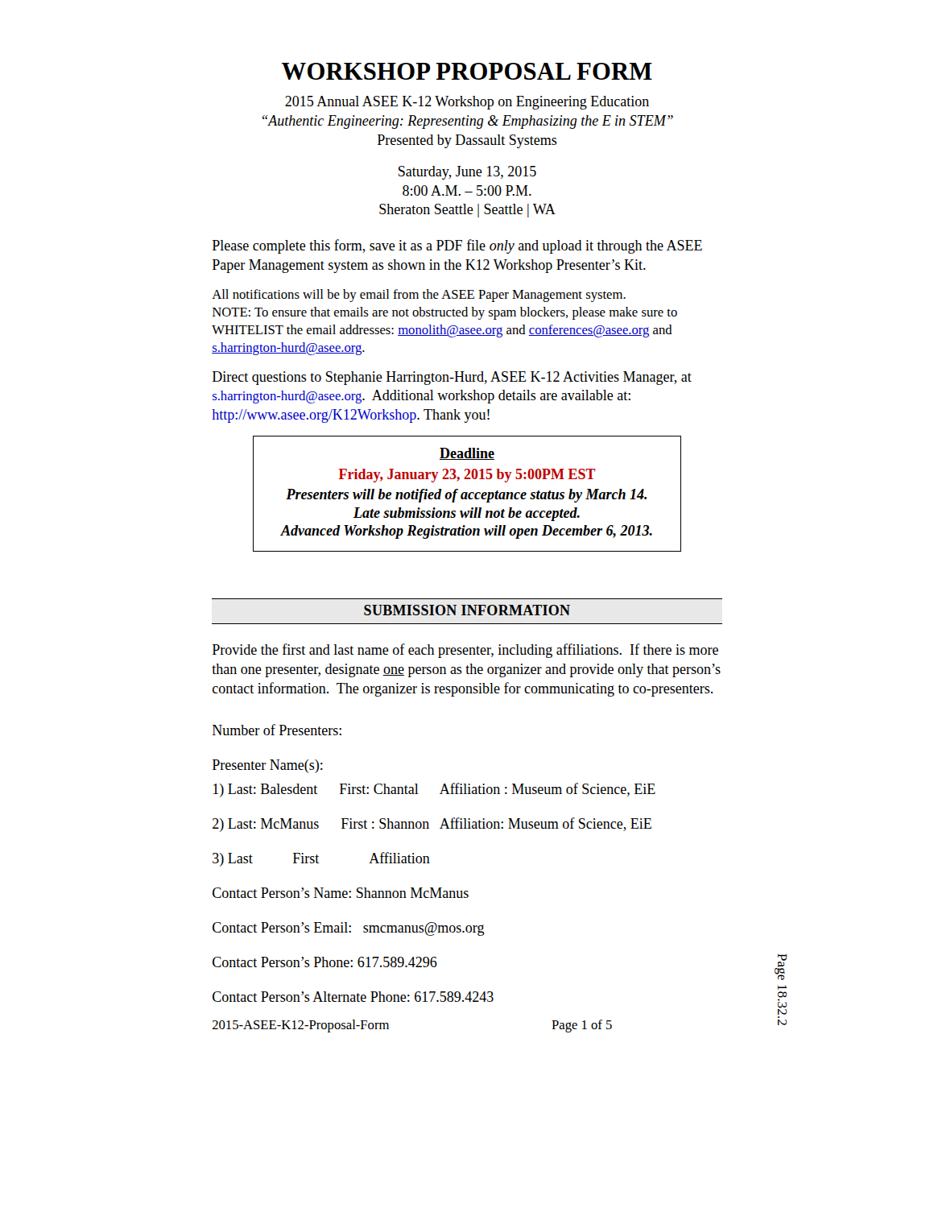WORKSHOP PROPOSAL FORM
2015 Annual ASEE K-12 Workshop on Engineering Education
“Authentic Engineering: Representing & Emphasizing the E in STEM”
Presented by Dassault Systems
Saturday, June 13, 2015
8:00 A.M. – 5:00 P.M.
Sheraton Seattle | Seattle | WA
Please complete this form, save it as a PDF file only and upload it through the ASEE Paper Management system as shown in the K12 Workshop Presenter’s Kit.
All notifications will be by email from the ASEE Paper Management system.
NOTE: To ensure that emails are not obstructed by spam blockers, please make sure to WHITELIST the email addresses: monolith@asee.org and conferences@asee.org and s.harrington-hurd@asee.org.
Direct questions to Stephanie Harrington-Hurd, ASEE K-12 Activities Manager, at s.harrington-hurd@asee.org. Additional workshop details are available at: http://www.asee.org/K12Workshop. Thank you!
Deadline
Friday, January 23, 2015 by 5:00PM EST
Presenters will be notified of acceptance status by March 14.
Late submissions will not be accepted.
Advanced Workshop Registration will open December 6, 2013.
SUBMISSION INFORMATION
Provide the first and last name of each presenter, including affiliations. If there is more than one presenter, designate one person as the organizer and provide only that person’s contact information. The organizer is responsible for communicating to co-presenters.
Number of Presenters:
Presenter Name(s):
1) Last: Balesdent First: Chantal Affiliation : Museum of Science, EiE
2) Last: McManus First : Shannon Affiliation: Museum of Science, EiE
3) Last First Affiliation
Contact Person’s Name: Shannon McManus
Contact Person’s Email: smcmanus@mos.org
Contact Person’s Phone: 617.589.4296
Contact Person’s Alternate Phone: 617.589.4243
2015-ASEE-K12-Proposal-Form Page 1 of 5
Page 18.32.2